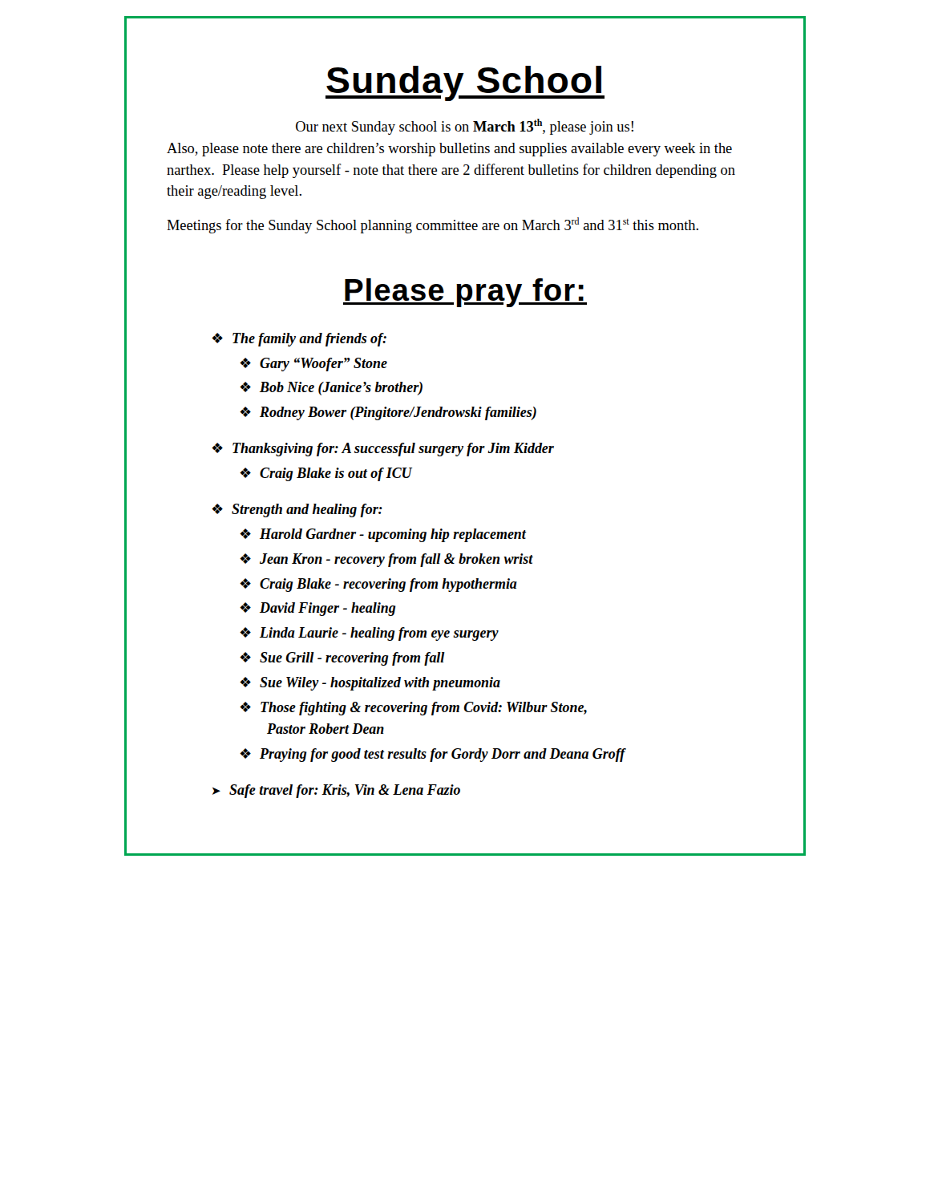Sunday School
Our next Sunday school is on March 13th, please join us!
Also, please note there are children’s worship bulletins and supplies available every week in the narthex. Please help yourself - note that there are 2 different bulletins for children depending on their age/reading level.
Meetings for the Sunday School planning committee are on March 3rd and 31st this month.
Please pray for:
The family and friends of:
Gary “Woofer” Stone
Bob Nice (Janice’s brother)
Rodney Bower (Pingitore/Jendrowski families)
Thanksgiving for: A successful surgery for Jim Kidder
Craig Blake is out of ICU
Strength and healing for:
Harold Gardner - upcoming hip replacement
Jean Kron - recovery from fall & broken wrist
Craig Blake - recovering from hypothermia
David Finger - healing
Linda Laurie - healing from eye surgery
Sue Grill - recovering from fall
Sue Wiley - hospitalized with pneumonia
Those fighting & recovering from Covid: Wilbur Stone,
Pastor Robert Dean
Praying for good test results for Gordy Dorr and Deana Groff
Safe travel for: Kris, Vin & Lena Fazio